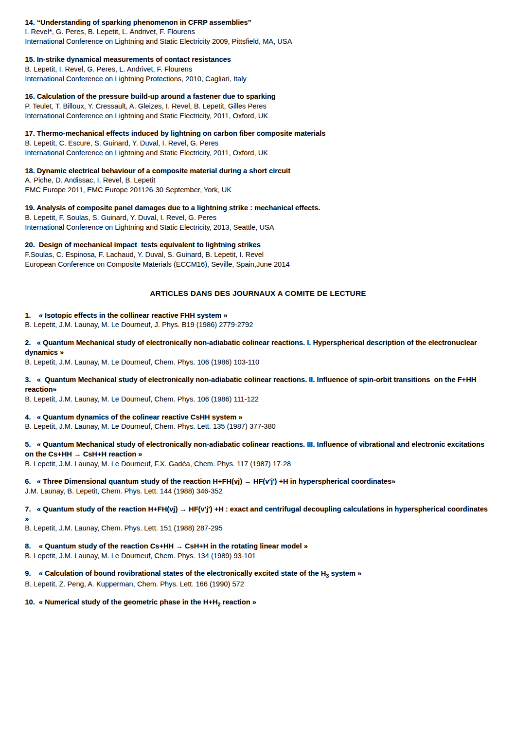14. “Understanding of sparking phenomenon in CFRP assemblies”
I. Revel*, G. Peres, B. Lepetit, L. Andrivet, F. Flourens
International Conference on Lightning and Static Electricity 2009, Pittsfield, MA, USA
15. In-strike dynamical measurements of contact resistances
B. Lepetit, I. Revel, G. Peres, L. Andrivet, F. Flourens
International Conference on Lightning Protections, 2010, Cagliari, Italy
16. Calculation of the pressure build-up around a fastener due to sparking
P. Teulet, T. Billoux, Y. Cressault, A. Gleizes, I. Revel, B. Lepetit, Gilles Peres
International Conference on Lightning and Static Electricity, 2011, Oxford, UK
17. Thermo-mechanical effects induced by lightning on carbon fiber composite materials
B. Lepetit, C. Escure, S. Guinard, Y. Duval, I. Revel, G. Peres
International Conference on Lightning and Static Electricity, 2011, Oxford, UK
18. Dynamic electrical behaviour of a composite material during a short circuit
A. Piche, D. Andissac, I. Revel, B. Lepetit
EMC Europe 2011, EMC Europe 201126-30 September, York, UK
19. Analysis of composite panel damages due to a lightning strike : mechanical effects.
B. Lepetit, F. Soulas, S. Guinard, Y. Duval, I. Revel, G. Peres
International Conference on Lightning and Static Electricity, 2013, Seattle, USA
20. Design of mechanical impact tests equivalent to lightning strikes
F.Soulas, C. Espinosa, F. Lachaud, Y. Duval, S. Guinard, B. Lepetit, I. Revel
European Conference on Composite Materials (ECCM16), Seville, Spain,June 2014
ARTICLES DANS DES JOURNAUX A COMITE DE LECTURE
1. « Isotopic effects in the collinear reactive FHH system »
B. Lepetit, J.M. Launay, M. Le Dourneuf, J. Phys. B19 (1986) 2779-2792
2. « Quantum Mechanical study of electronically non-adiabatic colinear reactions. I. Hyperspherical description of the electronuclear dynamics »
B. Lepetit, J.M. Launay, M. Le Dourneuf, Chem. Phys. 106 (1986) 103-110
3. « Quantum Mechanical study of electronically non-adiabatic colinear reactions. II. Influence of spin-orbit transitions on the F+HH reaction»
B. Lepetit, J.M. Launay, M. Le Dourneuf, Chem. Phys. 106 (1986) 111-122
4. « Quantum dynamics of the colinear reactive CsHH system »
B. Lepetit, J.M. Launay, M. Le Dourneuf, Chem. Phys. Lett. 135 (1987) 377-380
5. « Quantum Mechanical study of electronically non-adiabatic colinear reactions. III. Influence of vibrational and electronic excitations on the Cs+HH → CsH+H reaction »
B. Lepetit, J.M. Launay, M. Le Dourneuf, F.X. Gadéa, Chem. Phys. 117 (1987) 17-28
6. « Three Dimensional quantum study of the reaction H+FH(vj) → HF(v'j') +H in hyperspherical coordinates»
J.M. Launay, B. Lepetit, Chem. Phys. Lett. 144 (1988) 346-352
7. « Quantum study of the reaction H+FH(vj) → HF(v'j') +H : exact and centrifugal decoupling calculations in hyperspherical coordinates »
B. Lepetit, J.M. Launay, Chem. Phys. Lett. 151 (1988) 287-295
8. « Quantum study of the reaction Cs+HH → CsH+H in the rotating linear model »
B. Lepetit, J.M. Launay, M. Le Dourneuf, Chem. Phys. 134 (1989) 93-101
9. « Calculation of bound rovibrational states of the electronically excited state of the H3 system »
B. Lepetit, Z. Peng, A. Kupperman, Chem. Phys. Lett. 166 (1990) 572
10. « Numerical study of the geometric phase in the H+H2 reaction »